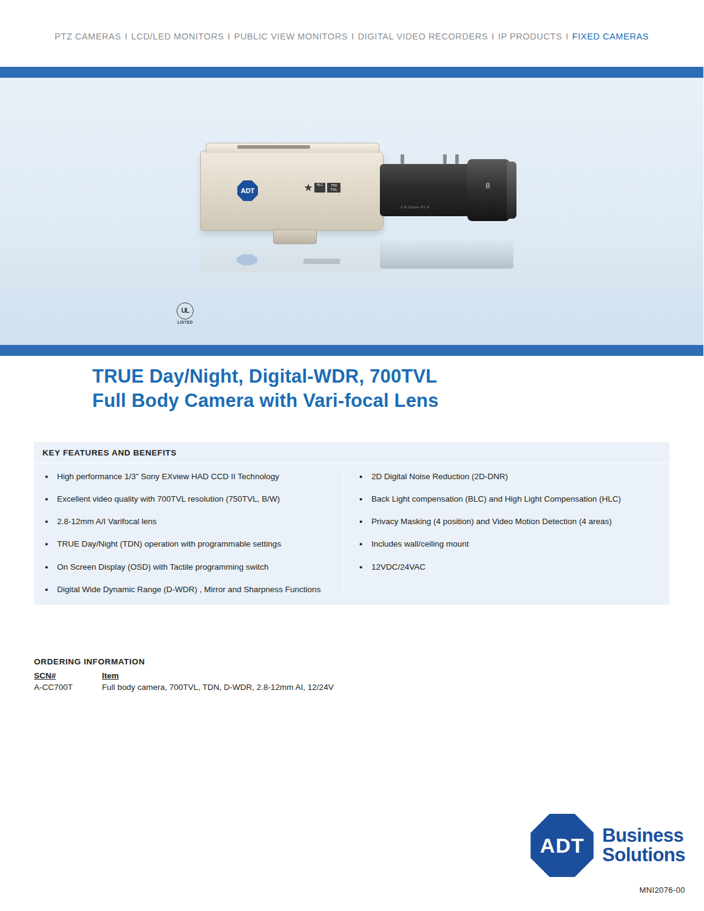PTZ CAMERASILCD/LED MONITORSIPUBLIC VIEW MONITORSIDIGITAL VIDEO RECORDERSIIP PRODUCTSIFIXED CAMERAS
ADT
HLC
700
TVL
8
2.8-12mm F1.4
UL
LISTED
TRUE Day/Night, Digital-WDR, 700TVL
Full Body Camera with Vari-focal Lens
KEY FEATURES AND BENEFITS
High performance 1/3” Sony EXview HAD CCD II Technology
Excellent video quality with 700TVL resolution (750TVL, B/W)
2.8-12mm A/I Varifocal lens
TRUE Day/Night (TDN) operation with programmable settings
On Screen Display (OSD) with Tactile programming switch
Digital Wide Dynamic Range (D-WDR) , Mirror and Sharpness Functions
2D Digital Noise Reduction (2D-DNR)
Back Light compensation (BLC) and High Light Compensation (HLC)
Privacy Masking (4 position) and Video Motion Detection (4 areas)
Includes wall/ceiling mount
12VDC/24VAC
ORDERING INFORMATION
| SCN# | Item |
| --- | --- |
| A-CC700T | Full body camera, 700TVL, TDN, D-WDR, 2.8-12mm AI, 12/24V |
ADT
Business
Solutions
MNI2076-00